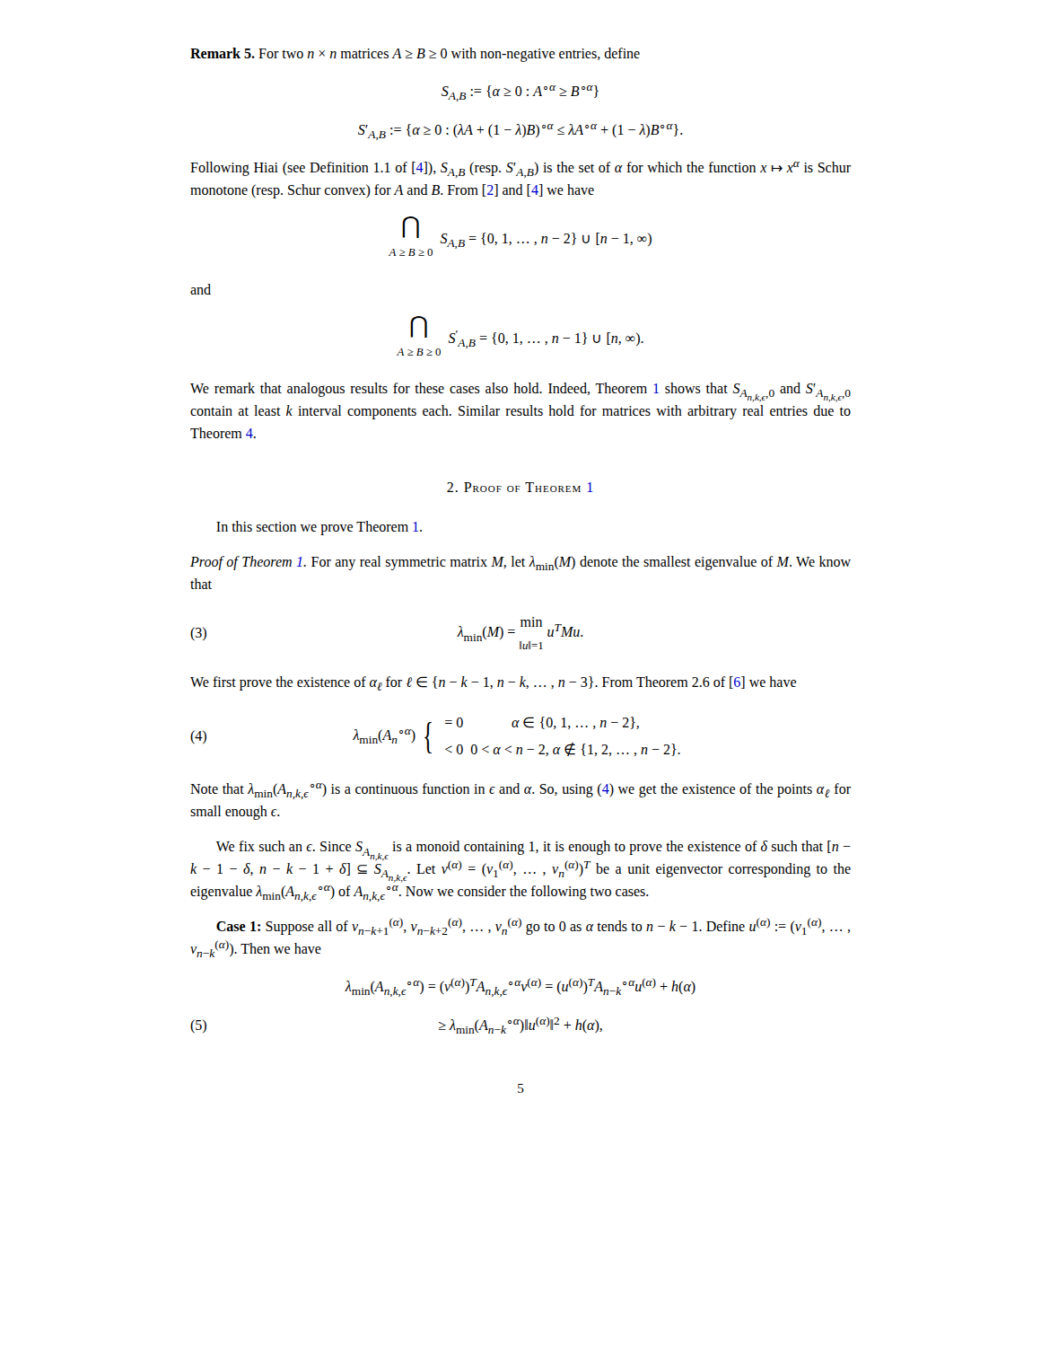Remark 5. For two n × n matrices A ≥ B ≥ 0 with non-negative entries, define
SA,B := {α ≥ 0 : A∘α ≥ B∘α}
S′A,B := {α ≥ 0 : (λA + (1 − λ)B)∘α ≤ λA∘α + (1 − λ)B∘α}.
Following Hiai (see Definition 1.1 of [4]), SA,B (resp. S′A,B) is the set of α for which the function x ↦ xα is Schur monotone (resp. Schur convex) for A and B. From [2] and [4] we have
⋂
A ≥ B ≥ 0 SA,B = {0, 1, … , n − 2} ∪ [n − 1, ∞)
and
⋂
A ≥ B ≥ 0 S′A,B = {0, 1, … , n − 1} ∪ [n, ∞).
We remark that analogous results for these cases also hold. Indeed, Theorem 1 shows that SAn,k,ϵ,0 and S′An,k,ϵ,0 contain at least k interval components each. Similar results hold for matrices with arbitrary real entries due to Theorem 4.
2. Proof of Theorem 1
In this section we prove Theorem 1.
Proof of Theorem 1. For any real symmetric matrix M, let λmin(M) denote the smallest eigenvalue of M. We know that
(3) λmin(M) = min
‖u‖=1 uTMu.
We first prove the existence of αℓ for ℓ ∈ {n − k − 1, n − k, … , n − 3}. From Theorem 2.6 of [6] we have
(4) λmin(An∘α) {
| = 0 | α ∈ {0, 1, … , n − 2}, |
| < 0 | 0 < α < n − 2, α ∉ {1, 2, … , n − 2}. |
Note that λmin(An,k,ϵ∘α) is a continuous function in ϵ and α. So, using (4) we get the existence of the points αℓ for small enough ϵ.
We fix such an ϵ. Since SAn,k,ϵ is a monoid containing 1, it is enough to prove the existence of δ such that [n − k − 1 − δ, n − k − 1 + δ] ⊆ SAn,k,ϵ. Let v(α) = (v1(α), … , vn(α))T be a unit eigenvector corresponding to the eigenvalue λmin(An,k,ϵ∘α) of An,k,ϵ∘α. Now we consider the following two cases.
Case 1: Suppose all of vn−k+1(α), vn−k+2(α), … , vn(α) go to 0 as α tends to n − k − 1. Define u(α) := (v1(α), … , vn−k(α)). Then we have
λmin(An,k,ϵ∘α) = (v(α))TAn,k,ϵ∘αv(α) = (u(α))TAn−k∘αu(α) + h(α)
(5) ≥ λmin(An−k∘α)‖u(α)‖2 + h(α),
5